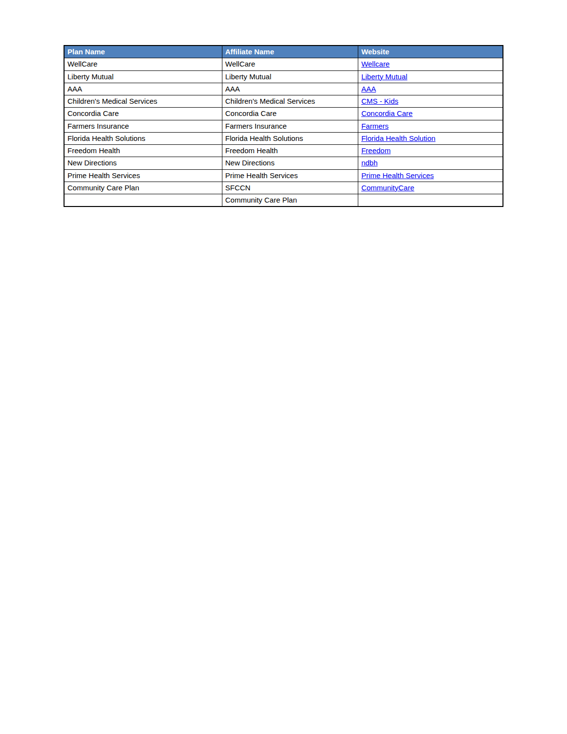| Plan Name | Affiliate Name | Website |
| --- | --- | --- |
| WellCare | WellCare | Wellcare |
| Liberty Mutual | Liberty Mutual | Liberty Mutual |
| AAA | AAA | AAA |
| Children's Medical Services | Children's Medical Services | CMS - Kids |
| Concordia Care | Concordia Care | Concordia Care |
| Farmers Insurance | Farmers Insurance | Farmers |
| Florida Health Solutions | Florida Health Solutions | Florida Health Solution |
| Freedom Health | Freedom Health | Freedom |
| New Directions | New Directions | ndbh |
| Prime Health Services | Prime Health Services | Prime Health Services |
| Community Care Plan | SFCCN | CommunityCare |
| | Community Care Plan | |